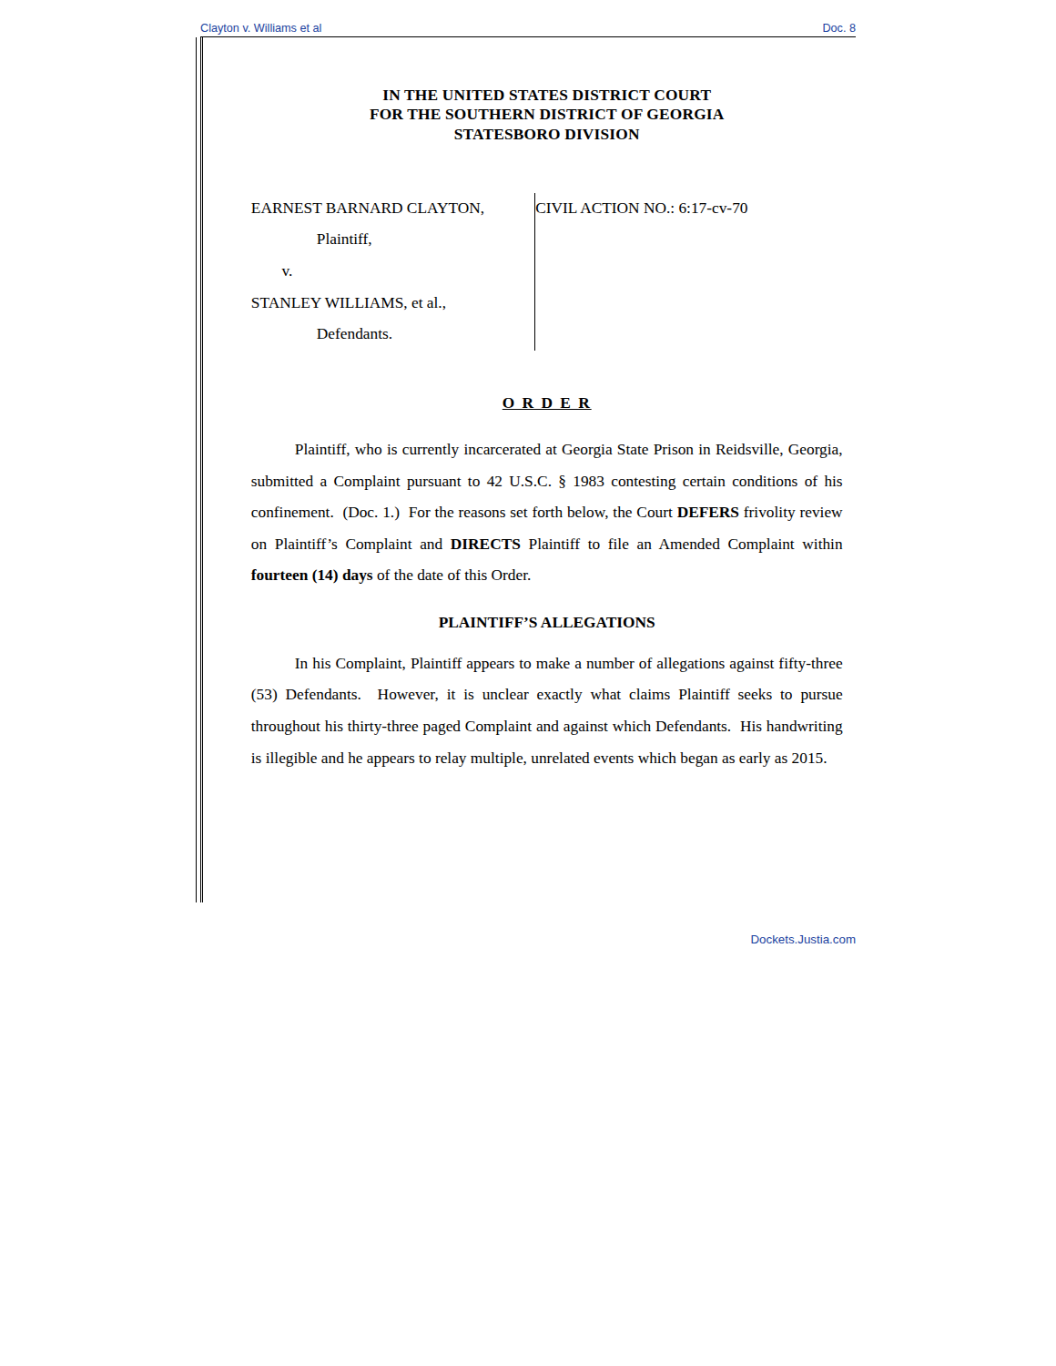Clayton v. Williams et al Doc. 8
IN THE UNITED STATES DISTRICT COURT
FOR THE SOUTHERN DISTRICT OF GEORGIA
STATESBORO DIVISION
| EARNEST BARNARD CLAYTON, Plaintiff, v. STANLEY WILLIAMS, et al., Defendants. | CIVIL ACTION NO.: 6:17-cv-70 |
O R D E R
Plaintiff, who is currently incarcerated at Georgia State Prison in Reidsville, Georgia, submitted a Complaint pursuant to 42 U.S.C. § 1983 contesting certain conditions of his confinement. (Doc. 1.) For the reasons set forth below, the Court DEFERS frivolity review on Plaintiff’s Complaint and DIRECTS Plaintiff to file an Amended Complaint within fourteen (14) days of the date of this Order.
PLAINTIFF’S ALLEGATIONS
In his Complaint, Plaintiff appears to make a number of allegations against fifty-three (53) Defendants. However, it is unclear exactly what claims Plaintiff seeks to pursue throughout his thirty-three paged Complaint and against which Defendants. His handwriting is illegible and he appears to relay multiple, unrelated events which began as early as 2015.
Dockets.Justia.com